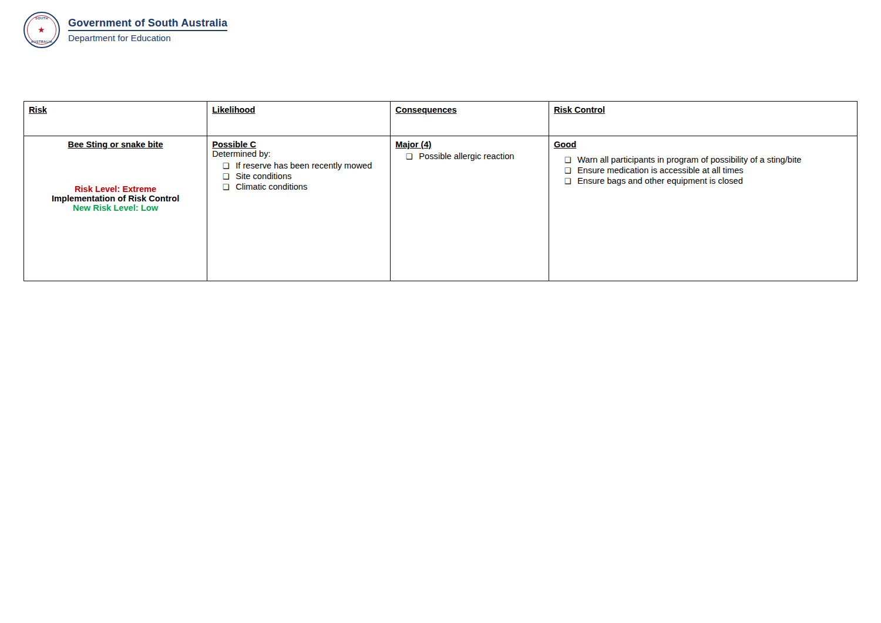SOUTH ★ AUSTRALIA
Government of South Australia
Department for Education
| Risk | Likelihood | Consequences | Risk Control |
| --- | --- | --- | --- |
| Bee Sting or snake bite Risk Level: Extreme Implementation of Risk Control New Risk Level: Low | Possible C Determined by: If reserve has been recently mowed Site conditions Climatic conditions | Major (4) Possible allergic reaction | Good Warn all participants in program of possibility of a sting/bite Ensure medication is accessible at all times Ensure bags and other equipment is closed |